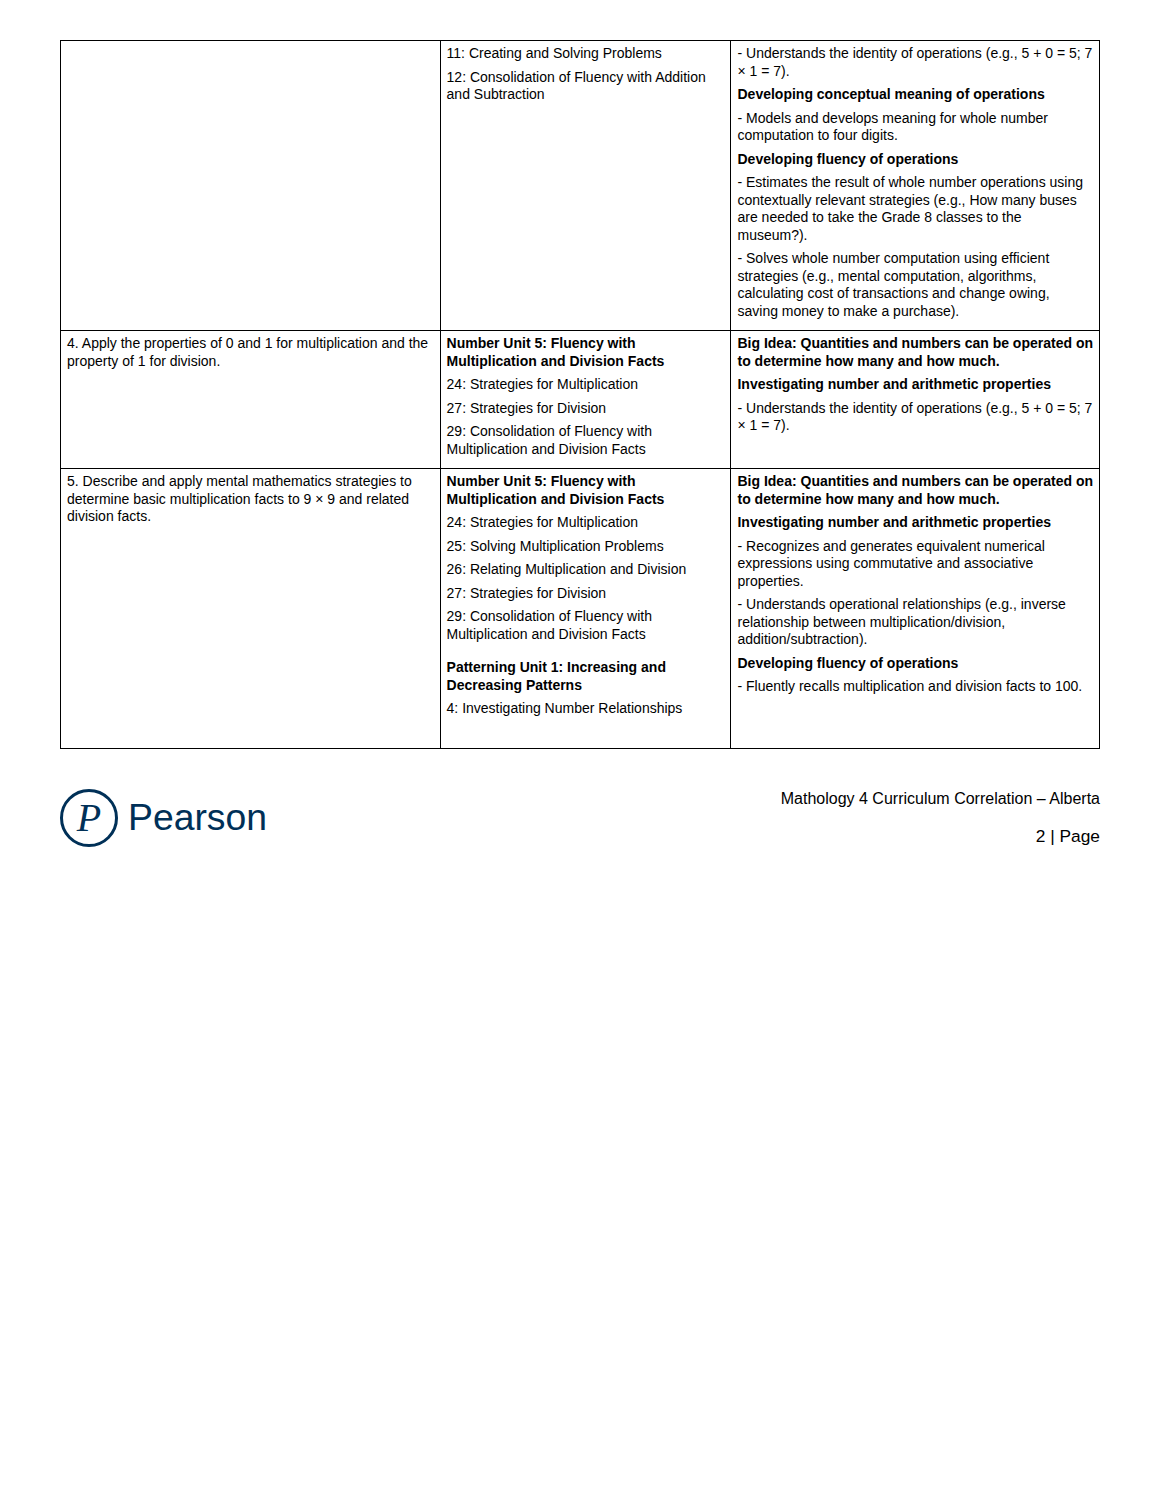| | 11: Creating and Solving Problems 12: Consolidation of Fluency with Addition and Subtraction | - Understands the identity of operations (e.g., 5 + 0 = 5; 7 × 1 = 7). Developing conceptual meaning of operations - Models and develops meaning for whole number computation to four digits. Developing fluency of operations - Estimates the result of whole number operations using contextually relevant strategies (e.g., How many buses are needed to take the Grade 8 classes to the museum?). - Solves whole number computation using efficient strategies (e.g., mental computation, algorithms, calculating cost of transactions and change owing, saving money to make a purchase). |
| 4. Apply the properties of 0 and 1 for multiplication and the property of 1 for division. | Number Unit 5: Fluency with Multiplication and Division Facts 24: Strategies for Multiplication 27: Strategies for Division 29: Consolidation of Fluency with Multiplication and Division Facts | Big Idea: Quantities and numbers can be operated on to determine how many and how much. Investigating number and arithmetic properties - Understands the identity of operations (e.g., 5 + 0 = 5; 7 × 1 = 7). |
| 5. Describe and apply mental mathematics strategies to determine basic multiplication facts to 9 × 9 and related division facts. | Number Unit 5: Fluency with Multiplication and Division Facts 24: Strategies for Multiplication 25: Solving Multiplication Problems 26: Relating Multiplication and Division 27: Strategies for Division 29: Consolidation of Fluency with Multiplication and Division Facts Patterning Unit 1: Increasing and Decreasing Patterns 4: Investigating Number Relationships | Big Idea: Quantities and numbers can be operated on to determine how many and how much. Investigating number and arithmetic properties - Recognizes and generates equivalent numerical expressions using commutative and associative properties. - Understands operational relationships (e.g., inverse relationship between multiplication/division, addition/subtraction). Developing fluency of operations - Fluently recalls multiplication and division facts to 100. |
P Pearson
Mathology 4 Curriculum Correlation – Alberta
2 | Page